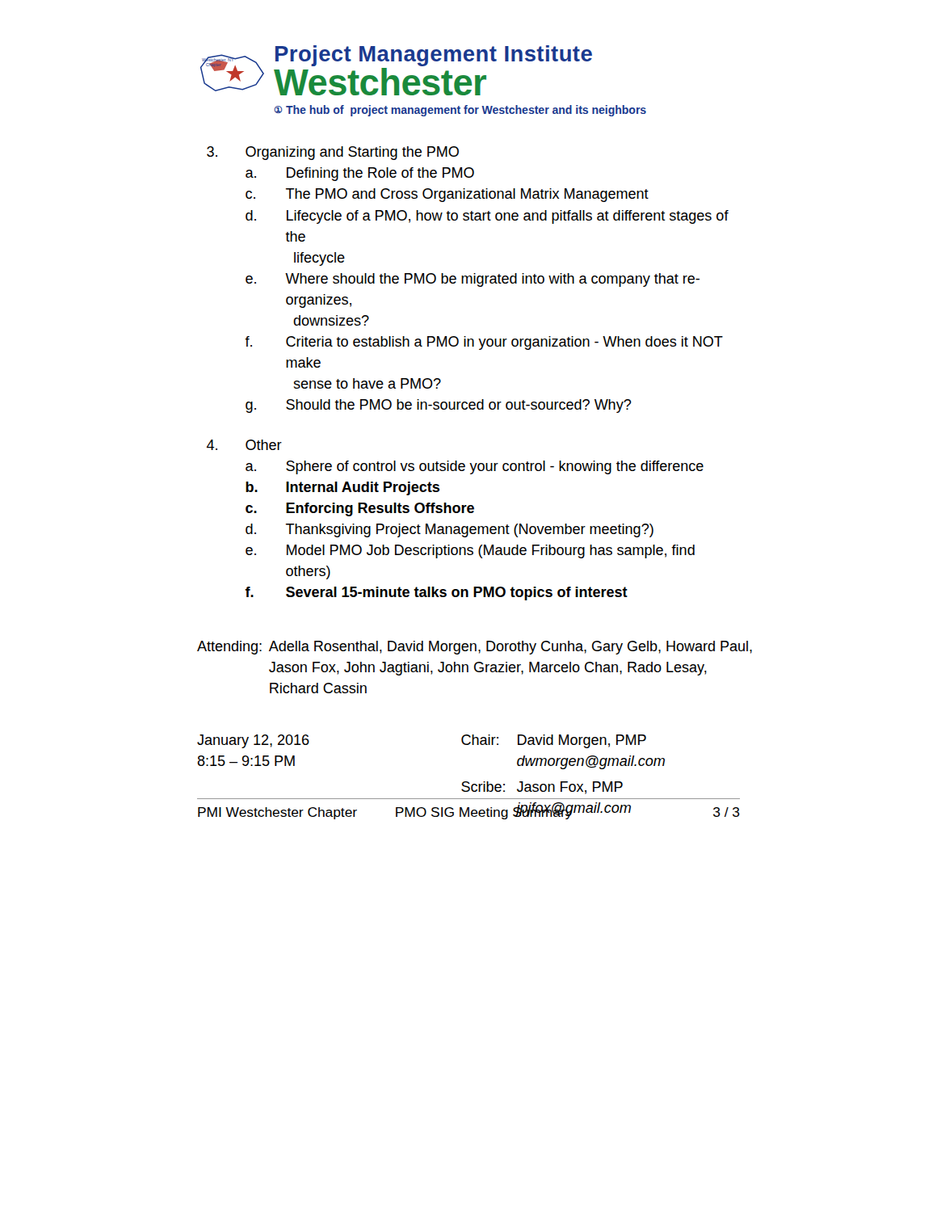Westchester, NY Chapter
Project Management Institute
Westchester
① The hub of project management for Westchester and its neighbors
3. Organizing and Starting the PMO
a. Defining the Role of the PMO
c. The PMO and Cross Organizational Matrix Management
d. Lifecycle of a PMO, how to start one and pitfalls at different stages of the
lifecycle
e. Where should the PMO be migrated into with a company that re-organizes,
downsizes?
f. Criteria to establish a PMO in your organization - When does it NOT make
sense to have a PMO?
g. Should the PMO be in-sourced or out-sourced? Why?
4. Other
a. Sphere of control vs outside your control - knowing the difference
b. Internal Audit Projects
c. Enforcing Results Offshore
d. Thanksgiving Project Management (November meeting?)
e. Model PMO Job Descriptions (Maude Fribourg has sample, find others)
f. Several 15-minute talks on PMO topics of interest
Attending:
Adella Rosenthal, David Morgen, Dorothy Cunha, Gary Gelb, Howard Paul,
Jason Fox, John Jagtiani, John Grazier, Marcelo Chan, Rado Lesay,
Richard Cassin
January 12, 2016
8:15 – 9:15 PM
Chair:
David Morgen, PMP
dwmorgen@gmail.com
Scribe:
Jason Fox, PMP
jpjfox@gmail.com
PMI Westchester Chapter
PMO SIG Meeting Summary
3 / 3